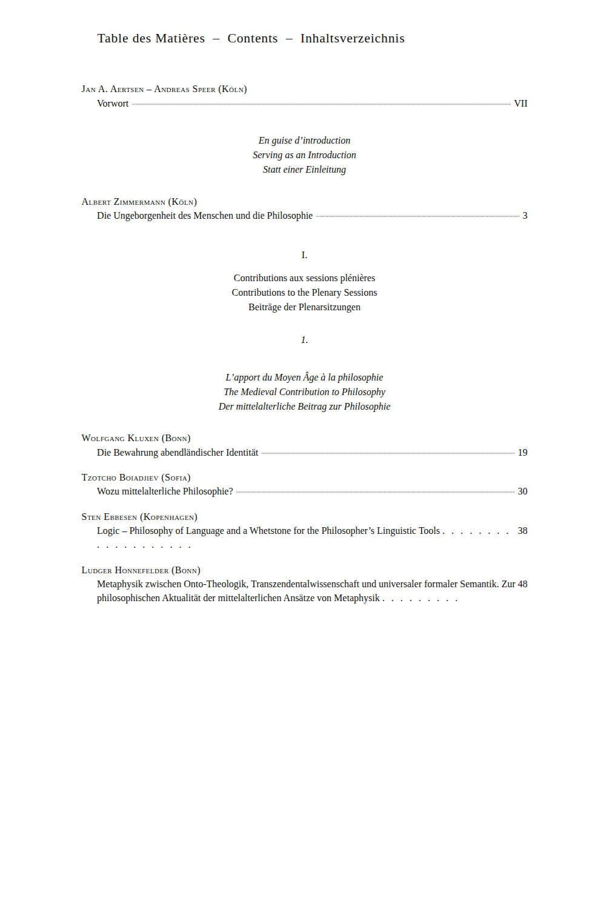Table des Matières – Contents – Inhaltsverzeichnis
Jan A. Aertsen – Andreas Speer (Köln)
Vorwort VII
En guise d’introduction Serving as an Introduction Statt einer Einleitung
Albert Zimmermann (Köln)
Die Ungeborgenheit des Menschen und die Philosophie 3
I.
Contributions aux sessions plénières Contributions to the Plenary Sessions Beiträge der Plenarsitzungen
1.
L’apport du Moyen Âge à la philosophie The Medieval Contribution to Philosophy Der mittelalterliche Beitrag zur Philosophie
Wolfgang Kluxen (Bonn)
Die Bewahrung abendländischer Identität 19
Tzotcho Boiadjiev (Sofia)
Wozu mittelalterliche Philosophie? 30
Sten Ebbesen (Kopenhagen)
38 Logic – Philosophy of Language and a Whetstone for the Philosopher’s Linguistic Tools . . . . . . . . . . . . . . . . . . .
Ludger Honnefelder (Bonn)
48 Metaphysik zwischen Onto-Theologik, Transzendentalwissenschaft und universaler formaler Semantik. Zur philosophischen Aktualität der mittelalterlichen Ansätze von Metaphysik . . . . . . . . .